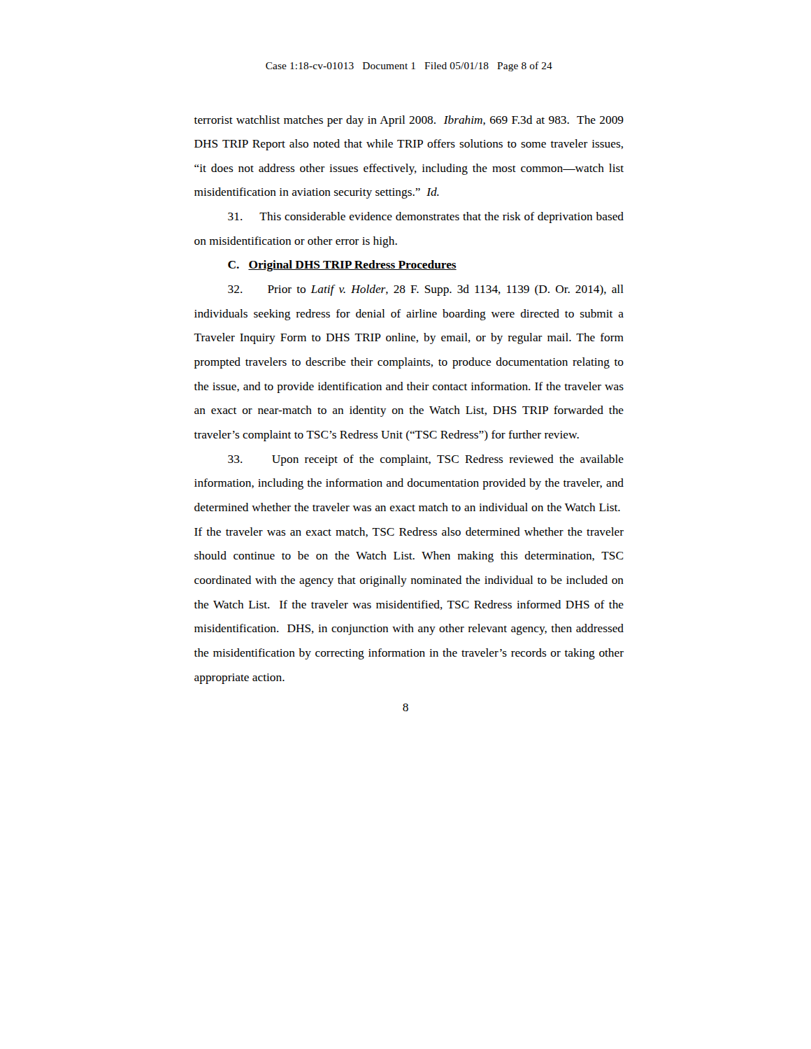Case 1:18-cv-01013 Document 1 Filed 05/01/18 Page 8 of 24
terrorist watchlist matches per day in April 2008. Ibrahim, 669 F.3d at 983. The 2009 DHS TRIP Report also noted that while TRIP offers solutions to some traveler issues, “it does not address other issues effectively, including the most common—watch list misidentification in aviation security settings.” Id.
31. This considerable evidence demonstrates that the risk of deprivation based on misidentification or other error is high.
C. Original DHS TRIP Redress Procedures
32. Prior to Latif v. Holder, 28 F. Supp. 3d 1134, 1139 (D. Or. 2014), all individuals seeking redress for denial of airline boarding were directed to submit a Traveler Inquiry Form to DHS TRIP online, by email, or by regular mail. The form prompted travelers to describe their complaints, to produce documentation relating to the issue, and to provide identification and their contact information. If the traveler was an exact or near-match to an identity on the Watch List, DHS TRIP forwarded the traveler’s complaint to TSC’s Redress Unit (“TSC Redress”) for further review.
33. Upon receipt of the complaint, TSC Redress reviewed the available information, including the information and documentation provided by the traveler, and determined whether the traveler was an exact match to an individual on the Watch List. If the traveler was an exact match, TSC Redress also determined whether the traveler should continue to be on the Watch List. When making this determination, TSC coordinated with the agency that originally nominated the individual to be included on the Watch List. If the traveler was misidentified, TSC Redress informed DHS of the misidentification. DHS, in conjunction with any other relevant agency, then addressed the misidentification by correcting information in the traveler’s records or taking other appropriate action.
8